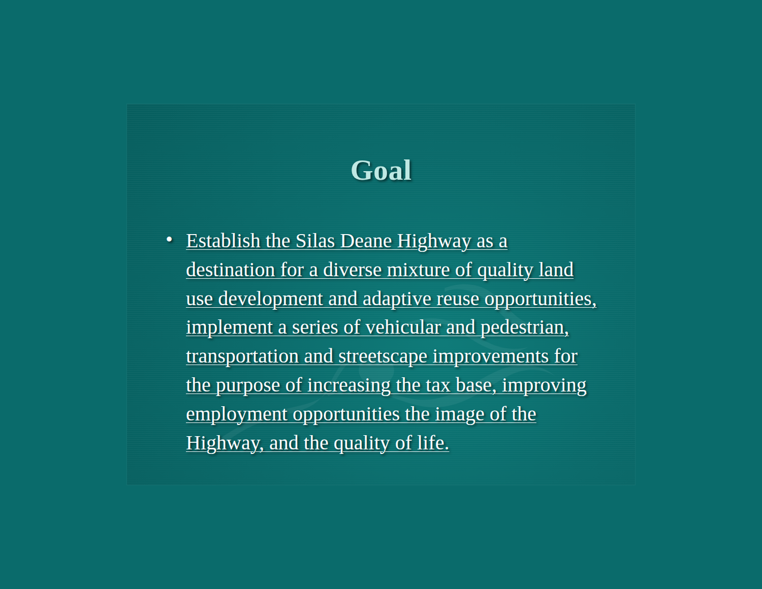Goal
Establish the Silas Deane Highway as a destination for a diverse mixture of quality land use development and adaptive reuse opportunities, implement a series of vehicular and pedestrian, transportation and streetscape improvements for the purpose of increasing the tax base, improving employment opportunities the image of the Highway, and the quality of life.